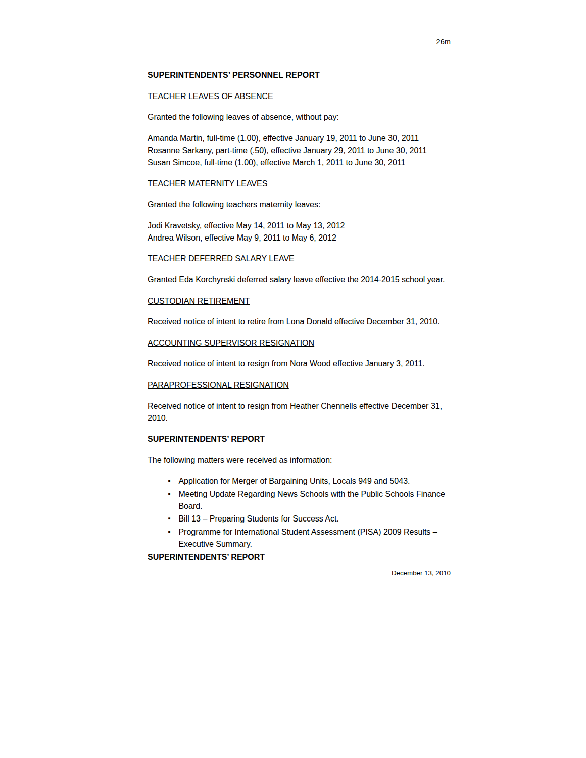26m
SUPERINTENDENTS’ PERSONNEL REPORT
TEACHER LEAVES OF ABSENCE
Granted the following leaves of absence, without pay:
Amanda Martin, full-time (1.00), effective January 19, 2011 to June 30, 2011 Rosanne Sarkany, part-time (.50), effective January 29, 2011 to June 30, 2011 Susan Simcoe, full-time (1.00), effective March 1, 2011 to June 30, 2011
TEACHER MATERNITY LEAVES
Granted the following teachers maternity leaves:
Jodi Kravetsky, effective May 14, 2011 to May 13, 2012 Andrea Wilson, effective May 9, 2011 to May 6, 2012
TEACHER DEFERRED SALARY LEAVE
Granted Eda Korchynski deferred salary leave effective the 2014-2015 school year.
CUSTODIAN RETIREMENT
Received notice of intent to retire from Lona Donald effective December 31, 2010.
ACCOUNTING SUPERVISOR RESIGNATION
Received notice of intent to resign from Nora Wood effective January 3, 2011.
PARAPROFESSIONAL RESIGNATION
Received notice of intent to resign from Heather Chennells effective December 31, 2010.
SUPERINTENDENTS’ REPORT
The following matters were received as information:
Application for Merger of Bargaining Units, Locals 949 and 5043.
Meeting Update Regarding News Schools with the Public Schools Finance Board.
Bill 13 – Preparing Students for Success Act.
Programme for International Student Assessment (PISA) 2009 Results – Executive Summary.
SUPERINTENDENTS’ REPORT
December 13, 2010